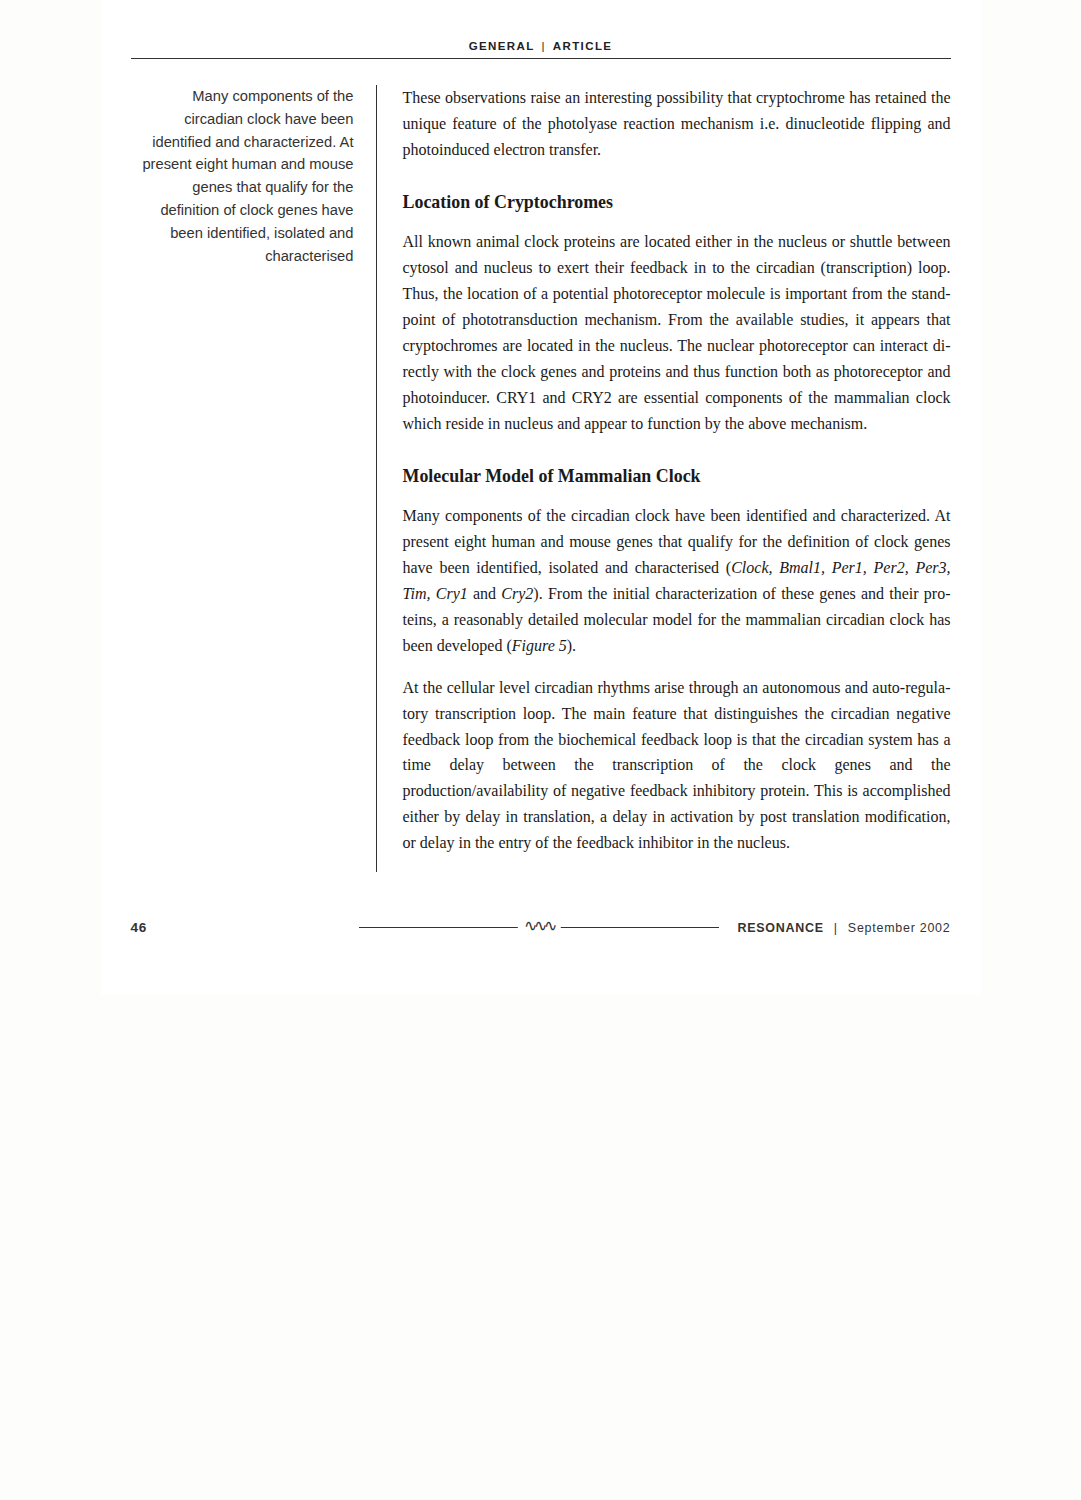GENERAL|ARTICLE
Many components of the circadian clock have been identified and characterized. At present eight human and mouse genes that qualify for the definition of clock genes have been identified, isolated and characterised
These observations raise an interesting possibility that cryptochrome has retained the unique feature of the photolyase reaction mechanism i.e. dinucleotide flipping and photoinduced electron transfer.
Location of Cryptochromes
All known animal clock proteins are located either in the nucleus or shuttle between cytosol and nucleus to exert their feedback in to the circadian (transcription) loop. Thus, the location of a potential photoreceptor molecule is important from the standpoint of phototransduction mechanism. From the available studies, it appears that cryptochromes are located in the nucleus. The nuclear photoreceptor can interact directly with the clock genes and proteins and thus function both as photoreceptor and photoinducer. CRY1 and CRY2 are essential components of the mammalian clock which reside in nucleus and appear to function by the above mechanism.
Molecular Model of Mammalian Clock
Many components of the circadian clock have been identified and characterized. At present eight human and mouse genes that qualify for the definition of clock genes have been identified, isolated and characterised (Clock, Bmal1, Per1, Per2, Per3, Tim, Cry1 and Cry2). From the initial characterization of these genes and their proteins, a reasonably detailed molecular model for the mammalian circadian clock has been developed (Figure 5).
At the cellular level circadian rhythms arise through an autonomous and auto-regulatory transcription loop. The main feature that distinguishes the circadian negative feedback loop from the biochemical feedback loop is that the circadian system has a time delay between the transcription of the clock genes and the production/availability of negative feedback inhibitory protein. This is accomplished either by delay in translation, a delay in activation by post translation modification, or delay in the entry of the feedback inhibitor in the nucleus.
46 RESONANCE | September 2002